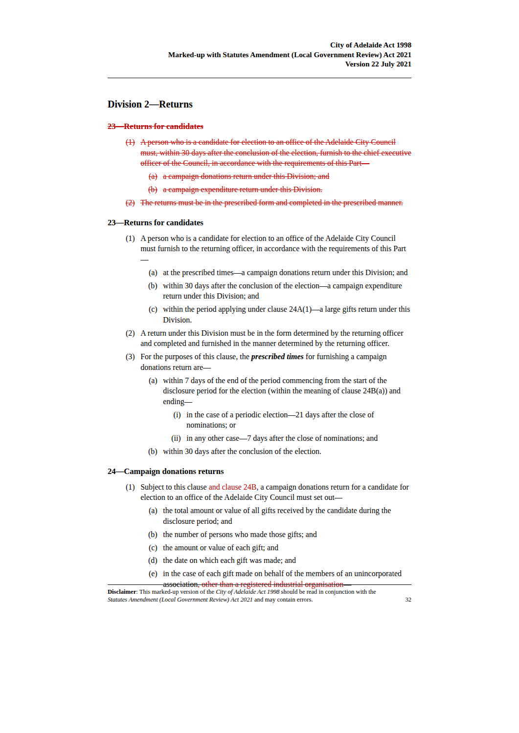City of Adelaide Act 1998
Marked-up with Statutes Amendment (Local Government Review) Act 2021
Version 22 July 2021
Division 2—Returns
23—Returns for candidates
(1)
A person who is a candidate for election to an office of the Adelaide City Council must, within 30 days after the conclusion of the election, furnish to the chief executive officer of the Council, in accordance with the requirements of this Part—
(a)
a campaign donations return under this Division; and
(b)
a campaign expenditure return under this Division.
(2)
The returns must be in the prescribed form and completed in the prescribed manner.
23—Returns for candidates
(1)
A person who is a candidate for election to an office of the Adelaide City Council must furnish to the returning officer, in accordance with the requirements of this Part—
(a)
at the prescribed times—a campaign donations return under this Division; and
(b)
within 30 days after the conclusion of the election—a campaign expenditure return under this Division; and
(c)
within the period applying under clause 24A(1)—a large gifts return under this Division.
(2)
A return under this Division must be in the form determined by the returning officer and completed and furnished in the manner determined by the returning officer.
(3)
For the purposes of this clause, the prescribed times for furnishing a campaign donations return are—
(a)
within 7 days of the end of the period commencing from the start of the disclosure period for the election (within the meaning of clause 24B(a)) and ending—
(i)
in the case of a periodic election—21 days after the close of nominations; or
(ii)
in any other case—7 days after the close of nominations; and
(b)
within 30 days after the conclusion of the election.
24—Campaign donations returns
(1)
Subject to this clause and clause 24B, a campaign donations return for a candidate for election to an office of the Adelaide City Council must set out—
(a)
the total amount or value of all gifts received by the candidate during the disclosure period; and
(b)
the number of persons who made those gifts; and
(c)
the amount or value of each gift; and
(d)
the date on which each gift was made; and
(e)
in the case of each gift made on behalf of the members of an unincorporated association, other than a registered industrial organisation—
Disclaimer: This marked-up version of the City of Adelaide Act 1998 should be read in conjunction with the Statutes Amendment (Local Government Review) Act 2021 and may contain errors.
32